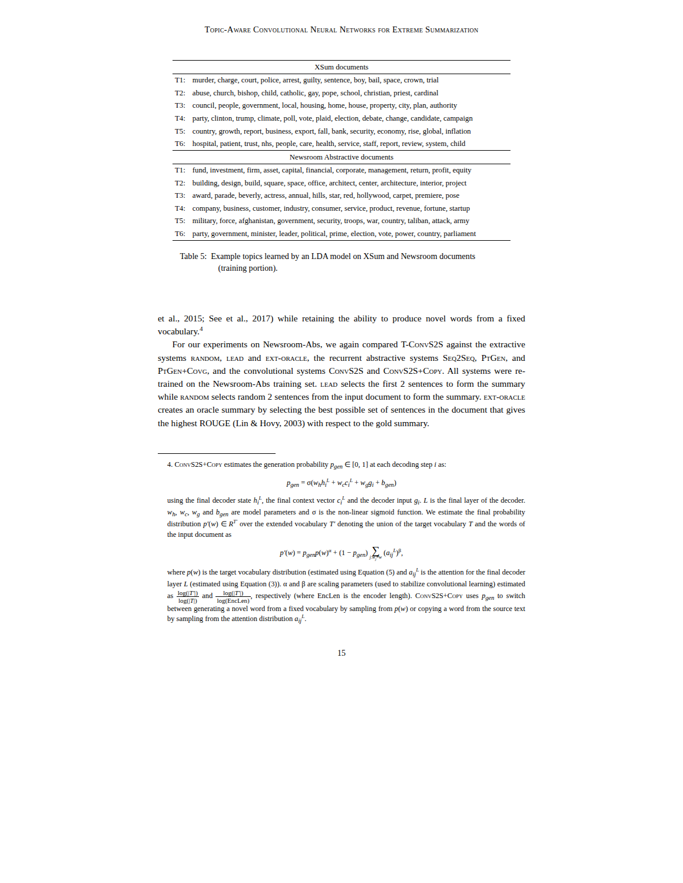Topic-Aware Convolutional Neural Networks for Extreme Summarization
| XSum documents |
| T1: | murder, charge, court, police, arrest, guilty, sentence, boy, bail, space, crown, trial |
| T2: | abuse, church, bishop, child, catholic, gay, pope, school, christian, priest, cardinal |
| T3: | council, people, government, local, housing, home, house, property, city, plan, authority |
| T4: | party, clinton, trump, climate, poll, vote, plaid, election, debate, change, candidate, campaign |
| T5: | country, growth, report, business, export, fall, bank, security, economy, rise, global, inflation |
| T6: | hospital, patient, trust, nhs, people, care, health, service, staff, report, review, system, child |
| Newsroom Abstractive documents |
| T1: | fund, investment, firm, asset, capital, financial, corporate, management, return, profit, equity |
| T2: | building, design, build, square, space, office, architect, center, architecture, interior, project |
| T3: | award, parade, beverly, actress, annual, hills, star, red, hollywood, carpet, premiere, pose |
| T4: | company, business, customer, industry, consumer, service, product, revenue, fortune, startup |
| T5: | military, force, afghanistan, government, security, troops, war, country, taliban, attack, army |
| T6: | party, government, minister, leader, political, prime, election, vote, power, country, parliament |
Table 5: Example topics learned by an LDA model on XSum and Newsroom documents (training portion).
et al., 2015; See et al., 2017) while retaining the ability to produce novel words from a fixed vocabulary.4
For our experiments on Newsroom-Abs, we again compared T-ConvS2S against the extractive systems random, lead and ext-oracle, the recurrent abstractive systems Seq2Seq, PtGen, and PtGen+Covg, and the convolutional systems ConvS2S and ConvS2S+Copy. All systems were retrained on the Newsroom-Abs training set. lead selects the first 2 sentences to form the summary while random selects random 2 sentences from the input document to form the summary. ext-oracle creates an oracle summary by selecting the best possible set of sentences in the document that gives the highest ROUGE (Lin & Hovy, 2003) with respect to the gold summary.
4. ConvS2S+Copy estimates the generation probability pgen ∈ [0, 1] at each decoding step i as:
pgen = σ(whhiL + wcciL + wggi + bgen)
using the final decoder state hiL, the final context vector ciL and the decoder input gi. L is the final layer of the decoder. wh, wc, wg and bgen are model parameters and σ is the non-linear sigmoid function. We estimate the final probability distribution p′(w) ∈ RT′ over the extended vocabulary T′ denoting the union of the target vocabulary T and the words of the input document as
p′(w) = pgenp(w)α + (1 − pgen) ∑j:wj=w (aijL)β,
where p(w) is the target vocabulary distribution (estimated using Equation (5) and aijL is the attention for the final decoder layer L (estimated using Equation (3)). α and β are scaling parameters (used to stabilize convolutional learning) estimated as log(|T′|) log(|T|) and log(|T′|) log(EncLen), respectively (where EncLen is the encoder length). ConvS2S+Copy uses pgen to switch between generating a novel word from a fixed vocabulary by sampling from p(w) or copying a word from the source text by sampling from the attention distribution aijL.
15